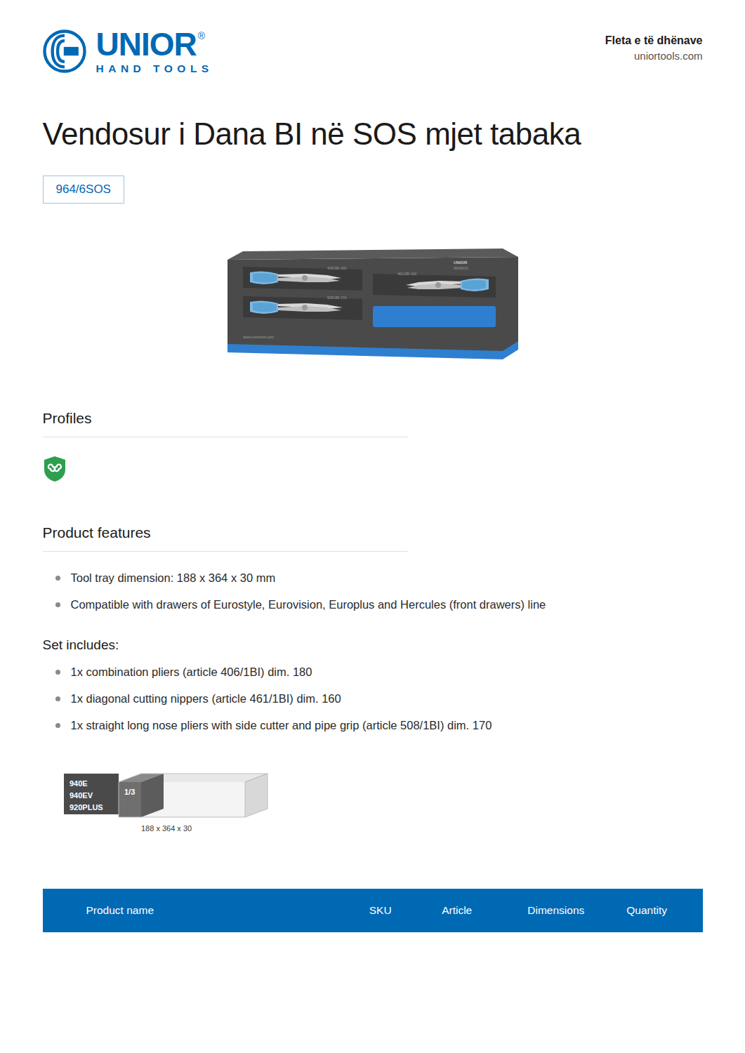UNIOR®
HAND TOOLS
Fleta e të dhënave
uniortools.com
Vendosur i Dana BI në SOS mjet tabaka
964/6SOS
406/1BI-180 508/1BI-170 461/1BI-160 www.uniortools.com UNIOR 964/6SOS
Profiles
Product features
Tool tray dimension: 188 x 364 x 30 mm
Compatible with drawers of Eurostyle, Eurovision, Europlus and Hercules (front drawers) line
Set includes:
1x combination pliers (article 406/1BI) dim. 180
1x diagonal cutting nippers (article 461/1BI) dim. 160
1x straight long nose pliers with side cutter and pipe grip (article 508/1BI) dim. 170
940E 940EV 920PLUS 1/3 188 x 364 x 30
| Product name | SKU | Article | Dimensions | Quantity |
| --- | --- | --- | --- | --- |